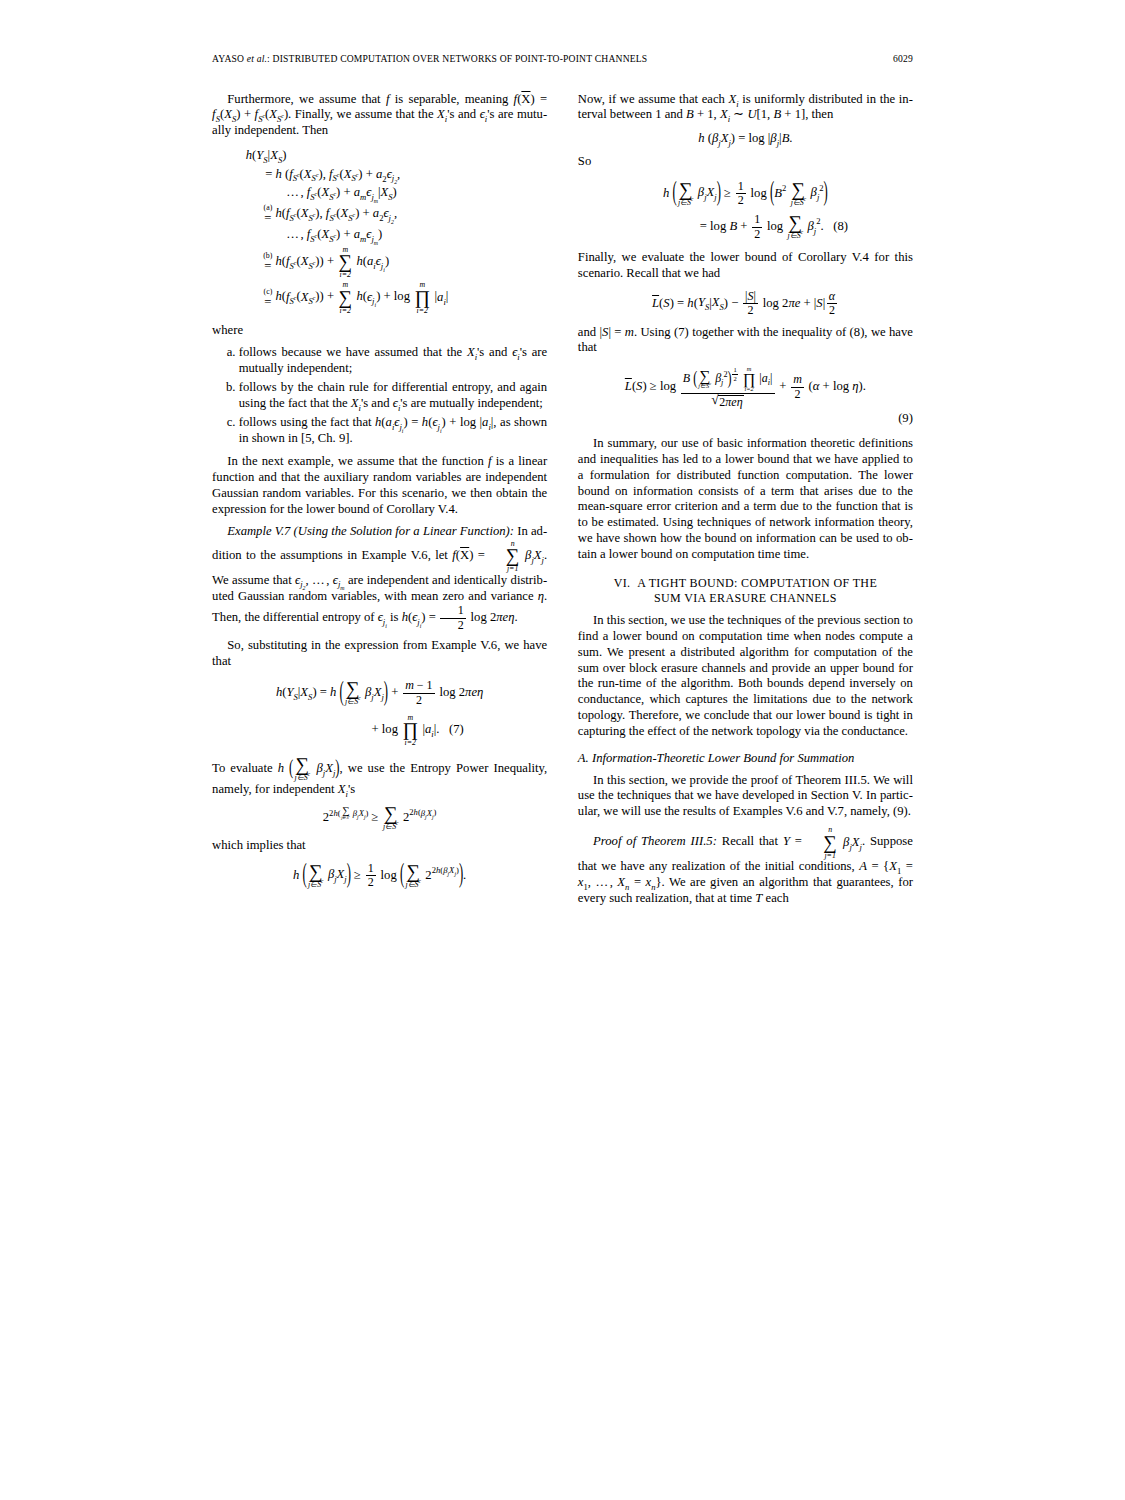AYASO et al.: DISTRIBUTED COMPUTATION OVER NETWORKS OF POINT-TO-POINT CHANNELS 6029
Furthermore, we assume that f is separable, meaning f(X) = fS(XS) + fSc(XSc). Finally, we assume that the Xi's and ϵi's are mutually independent. Then
h(YS|XS) = h (fSc(XSc), fSc(XSc) + a2ϵj2, …, fSc(XSc) + amϵjm|XS) (a)= h(fSc(XSc), fSc(XSc) + a2ϵj2, …, fSc(XSc) + amϵjm) (b)= h(fSc(XSc)) + m∑i=2 h(aiϵji) (c)= h(fSc(XSc)) + m∑i=2 h(ϵji) + log m∏i=2 |ai|
where
follows because we have assumed that the Xi's and ϵi's are mutually independent;
follows by the chain rule for differential entropy, and again using the fact that the Xi's and ϵi's are mutually independent;
follows using the fact that h(aiϵji) = h(ϵji) + log |ai|, as shown in shown in [5, Ch. 9].
In the next example, we assume that the function f is a linear function and that the auxiliary random variables are independent Gaussian random variables. For this scenario, we then obtain the expression for the lower bound of Corollary V.4.
Example V.7 (Using the Solution for a Linear Function): In addition to the assumptions in Example V.6, let f(X) = n∑j=1 βjXj. We assume that ϵj2, …, ϵjm are independent and identically distributed Gaussian random variables, with mean zero and variance η. Then, the differential entropy of ϵji is h(ϵji) = 12 log 2πeη.
So, substituting in the expression from Example V.6, we have that
h(YS|XS) = h (∑j∈Sc βjXj) + m − 12 log 2πeη
+ log m∏i=2 |ai|. (7)
To evaluate h (∑j∈Sc βjXj), we use the Entropy Power Inequality, namely, for independent Xi's
22h(∑j∈Sc βjXj) ≥ ∑j∈Sc 22h(βjXj)
which implies that
h (∑j∈Sc βjXj) ≥ 12 log (∑j∈Sc 22h(βjXj)).
Now, if we assume that each Xi is uniformly distributed in the interval between 1 and B + 1, Xi ∼ U[1, B + 1], then
h (βjXj) = log |βj|B.
So
h (∑j∈Sc βjXj) ≥ 12 log (B2 ∑j∈Sc βj2)
= log B + 12 log ∑j∈Sc βj2. (8)
Finally, we evaluate the lower bound of Corollary V.4 for this scenario. Recall that we had
L(S) = h(YS|XS) − |S|2 log 2πe + |S|α 2
and |S| = m. Using (7) together with the inequality of (8), we have that
L(S) ≥ log B (∑j∈Sc βj2)12 m∏i=2 |ai|2πeη + m 2 (α + log η).
(9)
In summary, our use of basic information theoretic definitions and inequalities has led to a lower bound that we have applied to a formulation for distributed function computation. The lower bound on information consists of a term that arises due to the mean-square error criterion and a term due to the function that is to be estimated. Using techniques of network information theory, we have shown how the bound on information can be used to obtain a lower bound on computation time time.
VI. A Tight Bound: Computation of the
Sum via Erasure Channels
In this section, we use the techniques of the previous section to find a lower bound on computation time when nodes compute a sum. We present a distributed algorithm for computation of the sum over block erasure channels and provide an upper bound for the run-time of the algorithm. Both bounds depend inversely on conductance, which captures the limitations due to the network topology. Therefore, we conclude that our lower bound is tight in capturing the effect of the network topology via the conductance.
A. Information-Theoretic Lower Bound for Summation
In this section, we provide the proof of Theorem III.5. We will use the techniques that we have developed in Section V. In particular, we will use the results of Examples V.6 and V.7, namely, (9).
Proof of Theorem III.5: Recall that Y = n∑j=1 βjXj. Suppose that we have any realization of the initial conditions, A = {X1 = x1, …, Xn = xn}. We are given an algorithm that guarantees, for every such realization, that at time T each